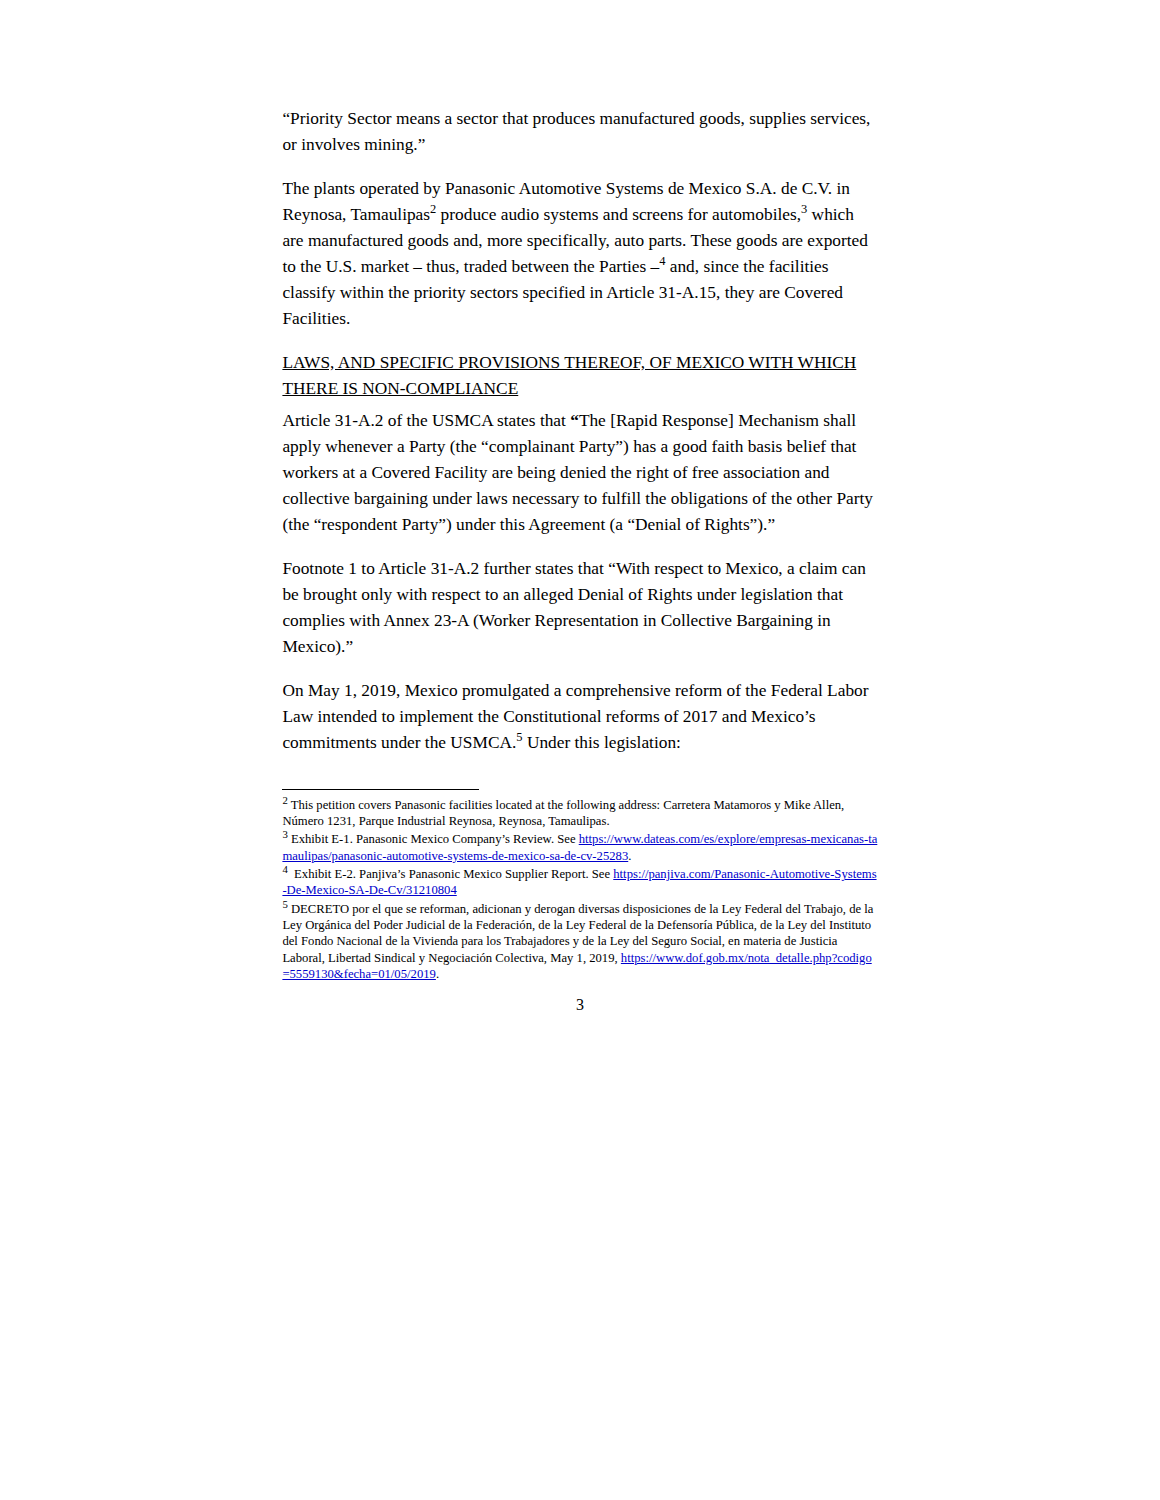“Priority Sector means a sector that produces manufactured goods, supplies services, or involves mining.”
The plants operated by Panasonic Automotive Systems de Mexico S.A. de C.V. in Reynosa, Tamaulipas2 produce audio systems and screens for automobiles,3 which are manufactured goods and, more specifically, auto parts. These goods are exported to the U.S. market – thus, traded between the Parties –4 and, since the facilities classify within the priority sectors specified in Article 31-A.15, they are Covered Facilities.
LAWS, AND SPECIFIC PROVISIONS THEREOF, OF MEXICO WITH WHICH THERE IS NON-COMPLIANCE
Article 31-A.2 of the USMCA states that “The [Rapid Response] Mechanism shall apply whenever a Party (the “complainant Party”) has a good faith basis belief that workers at a Covered Facility are being denied the right of free association and collective bargaining under laws necessary to fulfill the obligations of the other Party (the “respondent Party”) under this Agreement (a “Denial of Rights”).”
Footnote 1 to Article 31-A.2 further states that “With respect to Mexico, a claim can be brought only with respect to an alleged Denial of Rights under legislation that complies with Annex 23-A (Worker Representation in Collective Bargaining in Mexico).”
On May 1, 2019, Mexico promulgated a comprehensive reform of the Federal Labor Law intended to implement the Constitutional reforms of 2017 and Mexico’s commitments under the USMCA.5 Under this legislation:
2 This petition covers Panasonic facilities located at the following address: Carretera Matamoros y Mike Allen, Número 1231, Parque Industrial Reynosa, Reynosa, Tamaulipas.
3 Exhibit E-1. Panasonic Mexico Company’s Review. See https://www.dateas.com/es/explore/empresas-mexicanas-tamaulipas/panasonic-automotive-systems-de-mexico-sa-de-cv-25283.
4 Exhibit E-2. Panjiva’s Panasonic Mexico Supplier Report. See https://panjiva.com/Panasonic-Automotive-Systems-De-Mexico-SA-De-Cv/31210804
5 DECRETO por el que se reforman, adicionan y derogan diversas disposiciones de la Ley Federal del Trabajo, de la Ley Orgánica del Poder Judicial de la Federación, de la Ley Federal de la Defensoría Pública, de la Ley del Instituto del Fondo Nacional de la Vivienda para los Trabajadores y de la Ley del Seguro Social, en materia de Justicia Laboral, Libertad Sindical y Negociación Colectiva, May 1, 2019, https://www.dof.gob.mx/nota_detalle.php?codigo=5559130&fecha=01/05/2019.
3